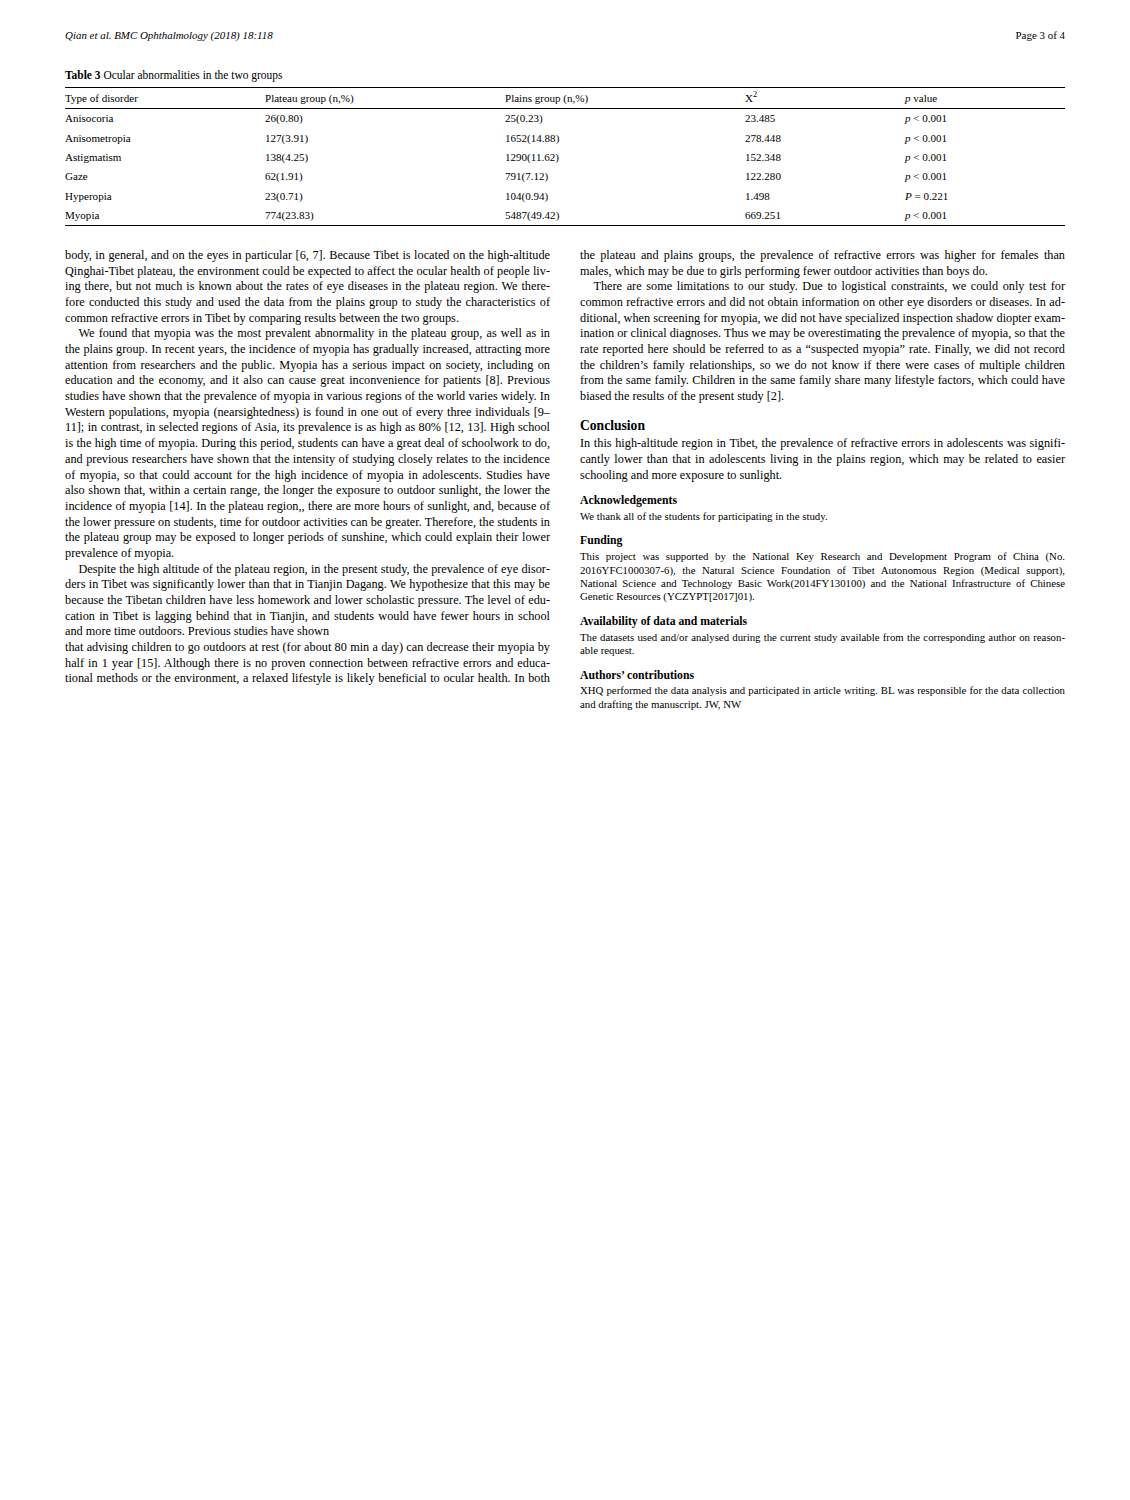Qian et al. BMC Ophthalmology (2018) 18:118
Page 3 of 4
Table 3 Ocular abnormalities in the two groups
| Type of disorder | Plateau group (n,%) | Plains group (n,%) | X 2 | p value |
| --- | --- | --- | --- | --- |
| Anisocoria | 26(0.80) | 25(0.23) | 23.485 | p < 0.001 |
| Anisometropia | 127(3.91) | 1652(14.88) | 278.448 | p < 0.001 |
| Astigmatism | 138(4.25) | 1290(11.62) | 152.348 | p < 0.001 |
| Gaze | 62(1.91) | 791(7.12) | 122.280 | p < 0.001 |
| Hyperopia | 23(0.71) | 104(0.94) | 1.498 | P = 0.221 |
| Myopia | 774(23.83) | 5487(49.42) | 669.251 | p < 0.001 |
body, in general, and on the eyes in particular [6, 7]. Because Tibet is located on the high-altitude Qinghai-Tibet plateau, the environment could be expected to affect the ocular health of people living there, but not much is known about the rates of eye diseases in the plateau region. We therefore conducted this study and used the data from the plains group to study the characteristics of common refractive errors in Tibet by comparing results between the two groups.
We found that myopia was the most prevalent abnormality in the plateau group, as well as in the plains group. In recent years, the incidence of myopia has gradually increased, attracting more attention from researchers and the public. Myopia has a serious impact on society, including on education and the economy, and it also can cause great inconvenience for patients [8]. Previous studies have shown that the prevalence of myopia in various regions of the world varies widely. In Western populations, myopia (nearsightedness) is found in one out of every three individuals [9–11]; in contrast, in selected regions of Asia, its prevalence is as high as 80% [12, 13]. High school is the high time of myopia. During this period, students can have a great deal of schoolwork to do, and previous researchers have shown that the intensity of studying closely relates to the incidence of myopia, so that could account for the high incidence of myopia in adolescents. Studies have also shown that, within a certain range, the longer the exposure to outdoor sunlight, the lower the incidence of myopia [14]. In the plateau region,, there are more hours of sunlight, and, because of the lower pressure on students, time for outdoor activities can be greater. Therefore, the students in the plateau group may be exposed to longer periods of sunshine, which could explain their lower prevalence of myopia.
Despite the high altitude of the plateau region, in the present study, the prevalence of eye disorders in Tibet was significantly lower than that in Tianjin Dagang. We hypothesize that this may be because the Tibetan children have less homework and lower scholastic pressure. The level of education in Tibet is lagging behind that in Tianjin, and students would have fewer hours in school and more time outdoors. Previous studies have shown
that advising children to go outdoors at rest (for about 80 min a day) can decrease their myopia by half in 1 year [15]. Although there is no proven connection between refractive errors and educational methods or the environment, a relaxed lifestyle is likely beneficial to ocular health. In both the plateau and plains groups, the prevalence of refractive errors was higher for females than males, which may be due to girls performing fewer outdoor activities than boys do.
There are some limitations to our study. Due to logistical constraints, we could only test for common refractive errors and did not obtain information on other eye disorders or diseases. In additional, when screening for myopia, we did not have specialized inspection shadow diopter examination or clinical diagnoses. Thus we may be overestimating the prevalence of myopia, so that the rate reported here should be referred to as a “suspected myopia” rate. Finally, we did not record the children’s family relationships, so we do not know if there were cases of multiple children from the same family. Children in the same family share many lifestyle factors, which could have biased the results of the present study [2].
Conclusion
In this high-altitude region in Tibet, the prevalence of refractive errors in adolescents was significantly lower than that in adolescents living in the plains region, which may be related to easier schooling and more exposure to sunlight.
Acknowledgements
We thank all of the students for participating in the study.
Funding
This project was supported by the National Key Research and Development Program of China (No. 2016YFC1000307-6), the Natural Science Foundation of Tibet Autonomous Region (Medical support), National Science and Technology Basic Work(2014FY130100) and the National Infrastructure of Chinese Genetic Resources (YCZYPT[2017]01).
Availability of data and materials
The datasets used and/or analysed during the current study available from the corresponding author on reasonable request.
Authors’ contributions
XHQ performed the data analysis and participated in article writing. BL was responsible for the data collection and drafting the manuscript. JW, NW